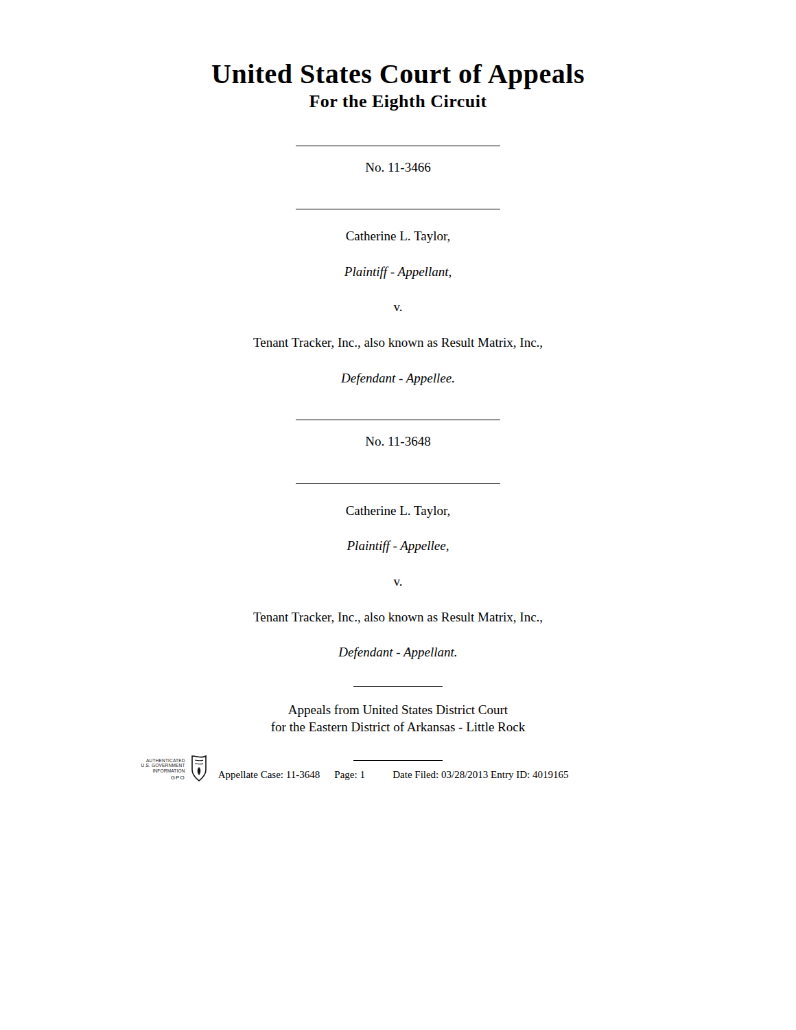United States Court of Appeals
For the Eighth Circuit
No. 11-3466
Catherine L. Taylor,
Plaintiff - Appellant,
v.
Tenant Tracker, Inc., also known as Result Matrix, Inc.,
Defendant - Appellee.
No. 11-3648
Catherine L. Taylor,
Plaintiff - Appellee,
v.
Tenant Tracker, Inc., also known as Result Matrix, Inc.,
Defendant - Appellant.
Appeals from United States District Court
for the Eastern District of Arkansas - Little Rock
AUTHENTICATED
U.S. GOVERNMENT
INFORMATION
GPO
Appellate Case: 11-3648 Page: 1 Date Filed: 03/28/2013 Entry ID: 4019165